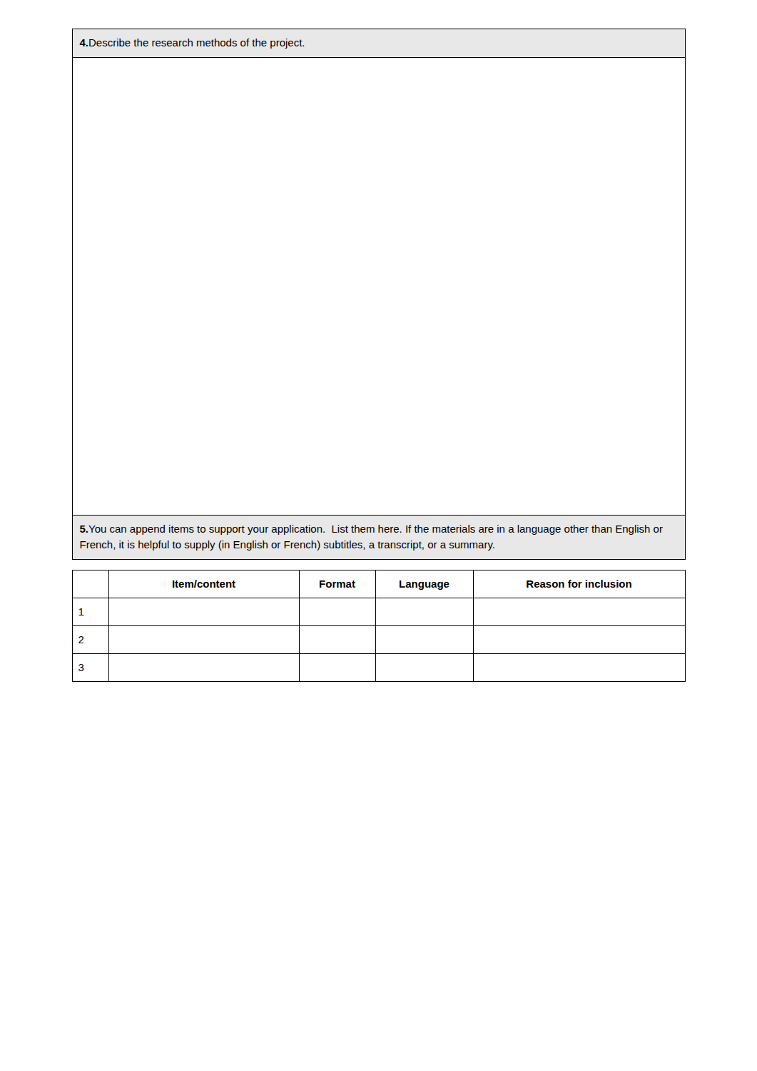4. Describe the research methods of the project.
5. You can append items to support your application. List them here. If the materials are in a language other than English or French, it is helpful to supply (in English or French) subtitles, a transcript, or a summary.
| | Item/content | Format | Language | Reason for inclusion |
| --- | --- | --- | --- | --- |
| 1 | | | | |
| 2 | | | | |
| 3 | | | | |